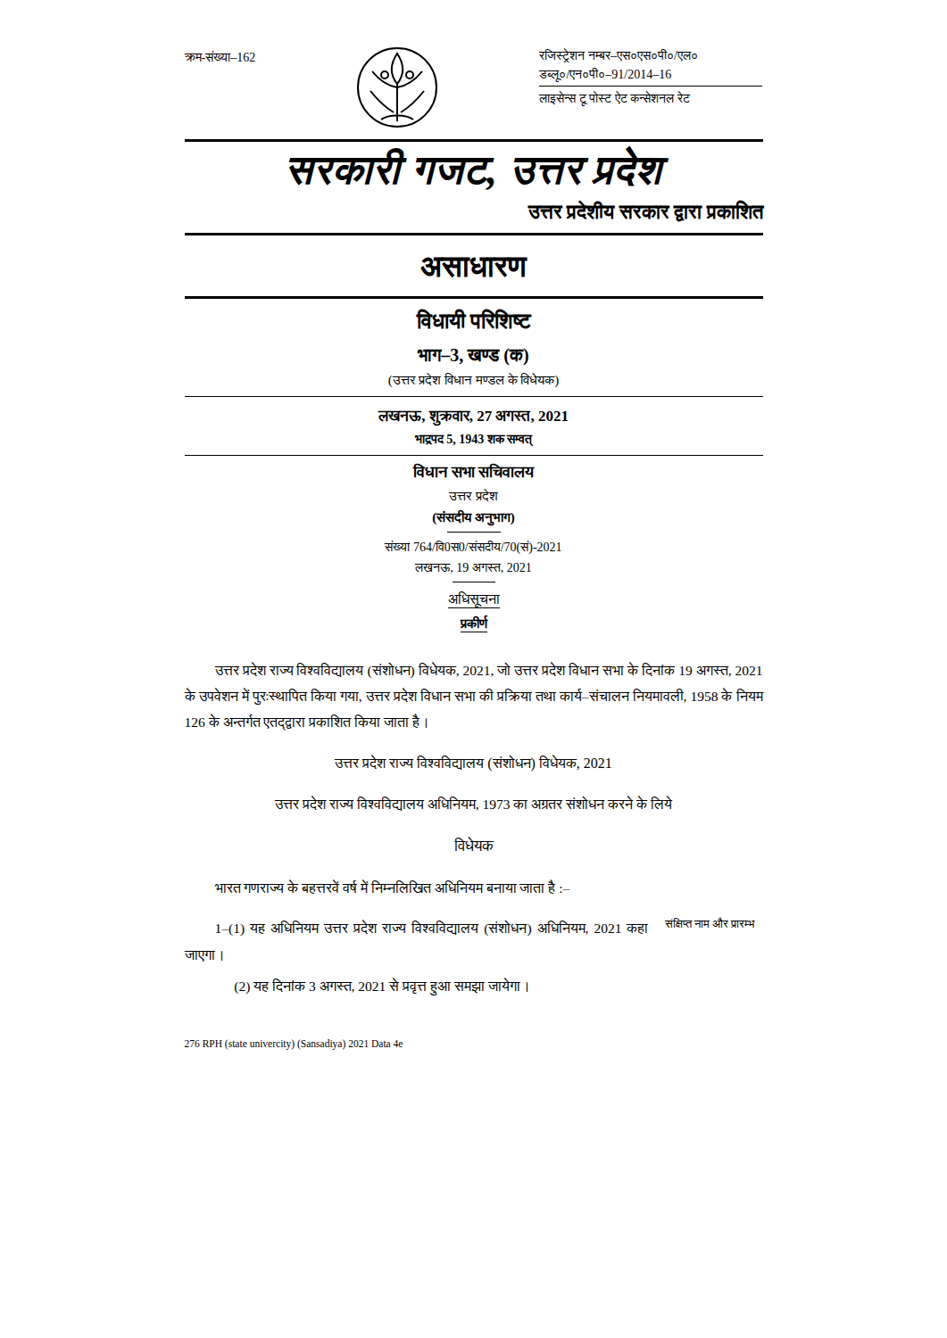क्रम-संख्या–162
रजिस्ट्रेशन नम्बर–एस०एस०पी०/एल० डब्लू०/एन०पी०–91/2014–16
लाइसेन्स टू पोस्ट ऐट कन्सेशनल रेट
सरकारी गजट, उत्तर प्रदेश
उत्तर प्रदेशीय सरकार द्वारा प्रकाशित
असाधारण
विधायी परिशिष्ट
भाग–3, खण्ड (क)
(उत्तर प्रदेश विधान मण्डल के विधेयक)
लखनऊ, शुक्रवार, 27 अगस्त, 2021
भाद्रपद 5, 1943 शक सम्वत्
विधान सभा सचिवालय
उत्तर प्रदेश
(संसदीय अनुभाग)
संख्या 764/वि0स0/संसदीय/70(सं)-2021
लखनऊ, 19 अगस्त, 2021
अधिसूचना
प्रकीर्ण
उत्तर प्रदेश राज्य विश्वविद्यालय (संशोधन) विधेयक, 2021, जो उत्तर प्रदेश विधान सभा के दिनांक 19 अगस्त, 2021 के उपवेशन में पुरःस्थापित किया गया, उत्तर प्रदेश विधान सभा की प्रक्रिया तथा कार्य–संचालन नियमावली, 1958 के नियम 126 के अन्तर्गत एतद्द्वारा प्रकाशित किया जाता है।
उत्तर प्रदेश राज्य विश्वविद्यालय (संशोधन) विधेयक, 2021
उत्तर प्रदेश राज्य विश्वविद्यालय अधिनियम, 1973 का अग्रतर संशोधन करने के लिये
विधेयक
भारत गणराज्य के बहत्तरवें वर्ष में निम्नलिखित अधिनियम बनाया जाता है :–
1–(1) यह अधिनियम उत्तर प्रदेश राज्य विश्वविद्यालय (संशोधन) अधिनियम, 2021 कहा जाएगा।
संक्षिप्त नाम और प्रारम्भ
(2) यह दिनांक 3 अगस्त, 2021 से प्रवृत्त हुआ समझा जायेगा।
276 RPH (state univercity) (Sansadiya) 2021 Data 4e